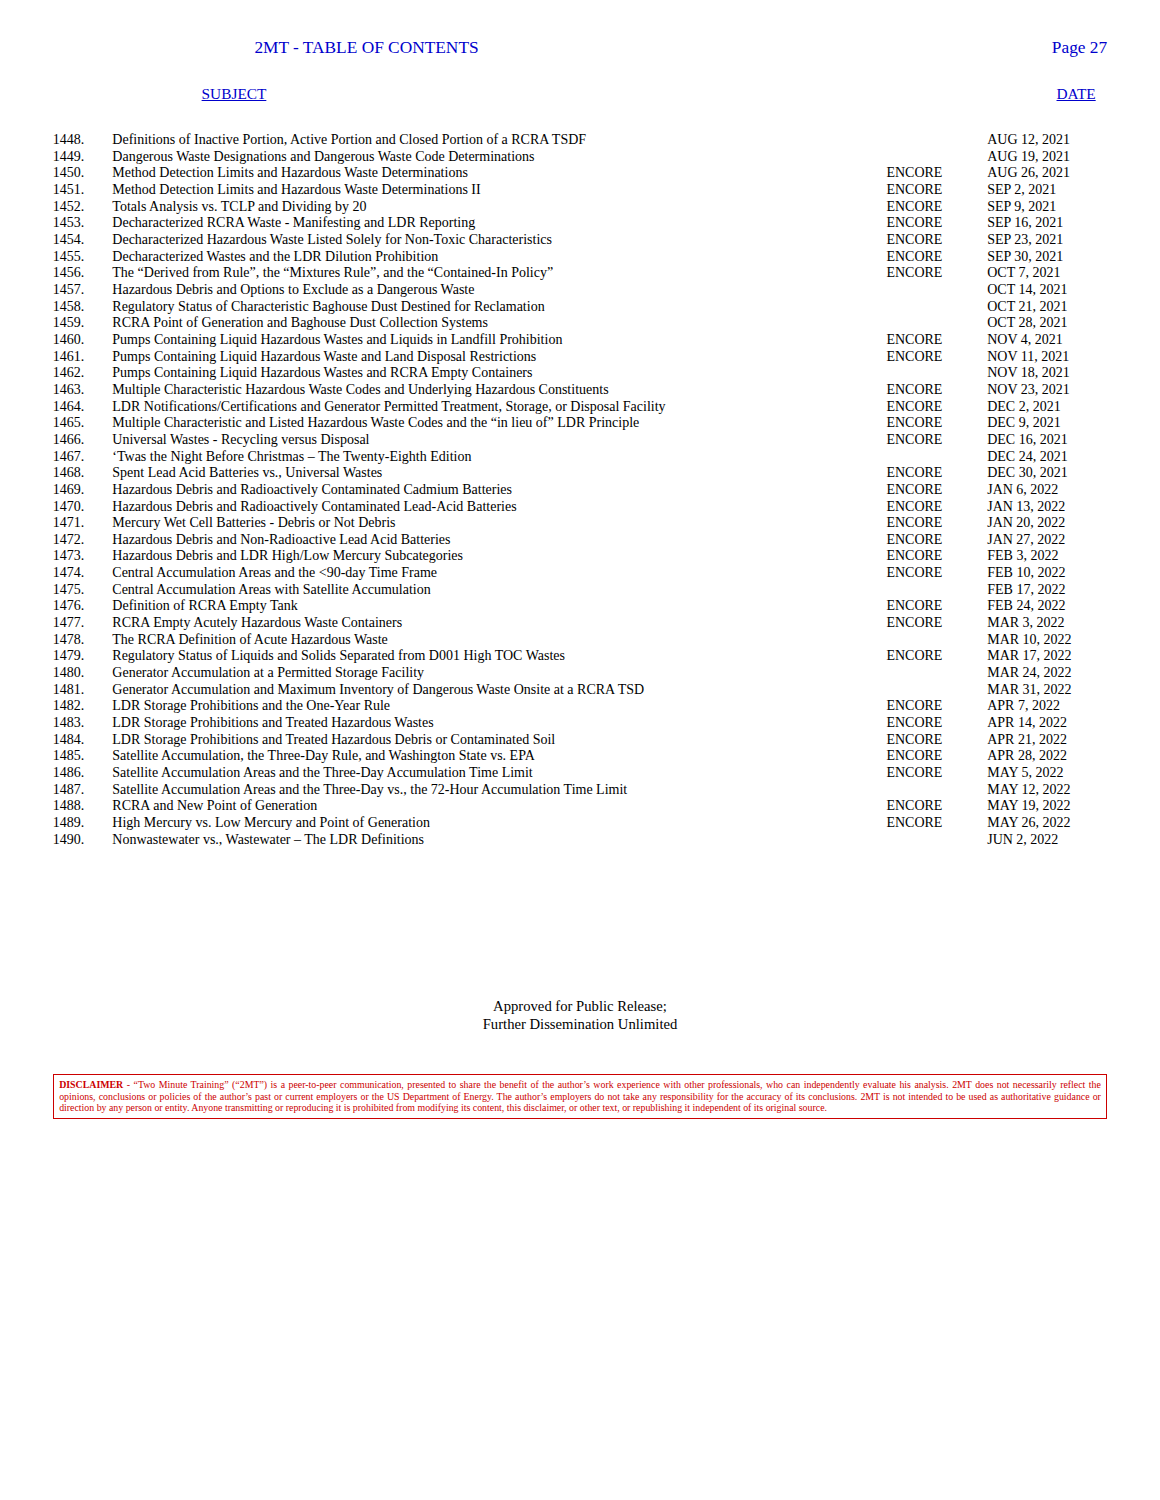2MT - TABLE OF CONTENTS Page 27
SUBJECT DATE
| 1448. | Definitions of Inactive Portion, Active Portion and Closed Portion of a RCRA TSDF | | AUG 12, 2021 |
| 1449. | Dangerous Waste Designations and Dangerous Waste Code Determinations | | AUG 19, 2021 |
| 1450. | Method Detection Limits and Hazardous Waste Determinations | ENCORE | AUG 26, 2021 |
| 1451. | Method Detection Limits and Hazardous Waste Determinations II | ENCORE | SEP 2, 2021 |
| 1452. | Totals Analysis vs. TCLP and Dividing by 20 | ENCORE | SEP 9, 2021 |
| 1453. | Decharacterized RCRA Waste - Manifesting and LDR Reporting | ENCORE | SEP 16, 2021 |
| 1454. | Decharacterized Hazardous Waste Listed Solely for Non-Toxic Characteristics | ENCORE | SEP 23, 2021 |
| 1455. | Decharacterized Wastes and the LDR Dilution Prohibition | ENCORE | SEP 30, 2021 |
| 1456. | The “Derived from Rule”, the “Mixtures Rule”, and the “Contained-In Policy” | ENCORE | OCT 7, 2021 |
| 1457. | Hazardous Debris and Options to Exclude as a Dangerous Waste | | OCT 14, 2021 |
| 1458. | Regulatory Status of Characteristic Baghouse Dust Destined for Reclamation | | OCT 21, 2021 |
| 1459. | RCRA Point of Generation and Baghouse Dust Collection Systems | | OCT 28, 2021 |
| 1460. | Pumps Containing Liquid Hazardous Wastes and Liquids in Landfill Prohibition | ENCORE | NOV 4, 2021 |
| 1461. | Pumps Containing Liquid Hazardous Waste and Land Disposal Restrictions | ENCORE | NOV 11, 2021 |
| 1462. | Pumps Containing Liquid Hazardous Wastes and RCRA Empty Containers | | NOV 18, 2021 |
| 1463. | Multiple Characteristic Hazardous Waste Codes and Underlying Hazardous Constituents | ENCORE | NOV 23, 2021 |
| 1464. | LDR Notifications/Certifications and Generator Permitted Treatment, Storage, or Disposal Facility | ENCORE | DEC 2, 2021 |
| 1465. | Multiple Characteristic and Listed Hazardous Waste Codes and the “in lieu of” LDR Principle | ENCORE | DEC 9, 2021 |
| 1466. | Universal Wastes - Recycling versus Disposal | ENCORE | DEC 16, 2021 |
| 1467. | ‘Twas the Night Before Christmas – The Twenty-Eighth Edition | | DEC 24, 2021 |
| 1468. | Spent Lead Acid Batteries vs., Universal Wastes | ENCORE | DEC 30, 2021 |
| 1469. | Hazardous Debris and Radioactively Contaminated Cadmium Batteries | ENCORE | JAN 6, 2022 |
| 1470. | Hazardous Debris and Radioactively Contaminated Lead-Acid Batteries | ENCORE | JAN 13, 2022 |
| 1471. | Mercury Wet Cell Batteries - Debris or Not Debris | ENCORE | JAN 20, 2022 |
| 1472. | Hazardous Debris and Non-Radioactive Lead Acid Batteries | ENCORE | JAN 27, 2022 |
| 1473. | Hazardous Debris and LDR High/Low Mercury Subcategories | ENCORE | FEB 3, 2022 |
| 1474. | Central Accumulation Areas and the <90-day Time Frame | ENCORE | FEB 10, 2022 |
| 1475. | Central Accumulation Areas with Satellite Accumulation | | FEB 17, 2022 |
| 1476. | Definition of RCRA Empty Tank | ENCORE | FEB 24, 2022 |
| 1477. | RCRA Empty Acutely Hazardous Waste Containers | ENCORE | MAR 3, 2022 |
| 1478. | The RCRA Definition of Acute Hazardous Waste | | MAR 10, 2022 |
| 1479. | Regulatory Status of Liquids and Solids Separated from D001 High TOC Wastes | ENCORE | MAR 17, 2022 |
| 1480. | Generator Accumulation at a Permitted Storage Facility | | MAR 24, 2022 |
| 1481. | Generator Accumulation and Maximum Inventory of Dangerous Waste Onsite at a RCRA TSD | | MAR 31, 2022 |
| 1482. | LDR Storage Prohibitions and the One-Year Rule | ENCORE | APR 7, 2022 |
| 1483. | LDR Storage Prohibitions and Treated Hazardous Wastes | ENCORE | APR 14, 2022 |
| 1484. | LDR Storage Prohibitions and Treated Hazardous Debris or Contaminated Soil | ENCORE | APR 21, 2022 |
| 1485. | Satellite Accumulation, the Three-Day Rule, and Washington State vs. EPA | ENCORE | APR 28, 2022 |
| 1486. | Satellite Accumulation Areas and the Three-Day Accumulation Time Limit | ENCORE | MAY 5, 2022 |
| 1487. | Satellite Accumulation Areas and the Three-Day vs., the 72-Hour Accumulation Time Limit | | MAY 12, 2022 |
| 1488. | RCRA and New Point of Generation | ENCORE | MAY 19, 2022 |
| 1489. | High Mercury vs. Low Mercury and Point of Generation | ENCORE | MAY 26, 2022 |
| 1490. | Nonwastewater vs., Wastewater – The LDR Definitions | | JUN 2, 2022 |
Approved for Public Release;
Further Dissemination Unlimited
DISCLAIMER - “Two Minute Training” (“2MT”) is a peer-to-peer communication, presented to share the benefit of the author’s work experience with other professionals, who can independently evaluate his analysis. 2MT does not necessarily reflect the opinions, conclusions or policies of the author’s past or current employers or the US Department of Energy. The author’s employers do not take any responsibility for the accuracy of its conclusions. 2MT is not intended to be used as authoritative guidance or direction by any person or entity. Anyone transmitting or reproducing it is prohibited from modifying its content, this disclaimer, or other text, or republishing it independent of its original source.